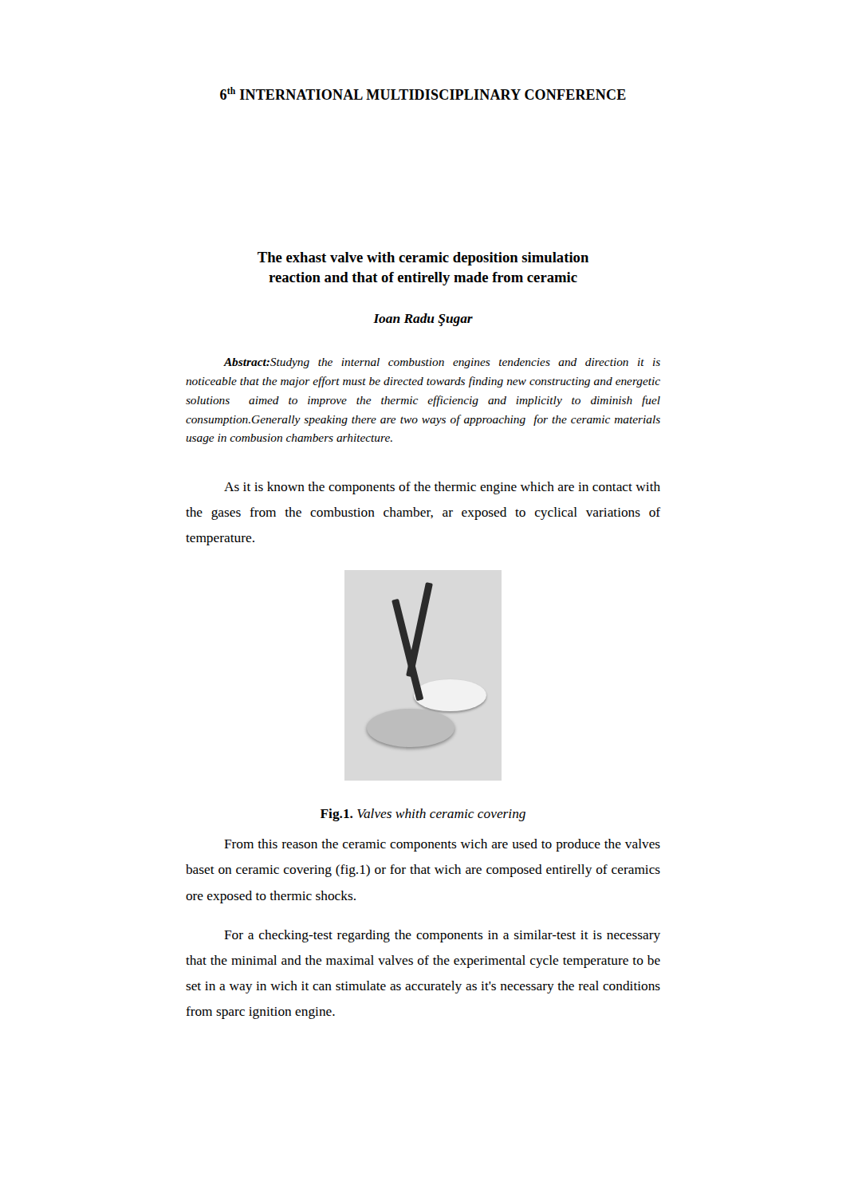6th INTERNATIONAL MULTIDISCIPLINARY CONFERENCE
The exhast valve with ceramic deposition simulation
reaction and that of entirelly made from ceramic
Ioan Radu Şugar
Abstract: Studyng the internal combustion engines tendencies and direction it is noticeable that the major effort must be directed towards finding new constructing and energetic solutions aimed to improve the thermic efficiencig and implicitly to diminish fuel consumption.Generally speaking there are two ways of approaching for the ceramic materials usage in combusion chambers arhitecture.
As it is known the components of the thermic engine which are in contact with the gases from the combustion chamber, ar exposed to cyclical variations of temperature.
Fig.1. Valves whith ceramic covering
From this reason the ceramic components wich are used to produce the valves baset on ceramic covering (fig.1) or for that wich are composed entirelly of ceramics ore exposed to thermic shocks.
For a checking-test regarding the components in a similar-test it is necessary that the minimal and the maximal valves of the experimental cycle temperature to be set in a way in wich it can stimulate as accurately as it's necessary the real conditions from sparc ignition engine.